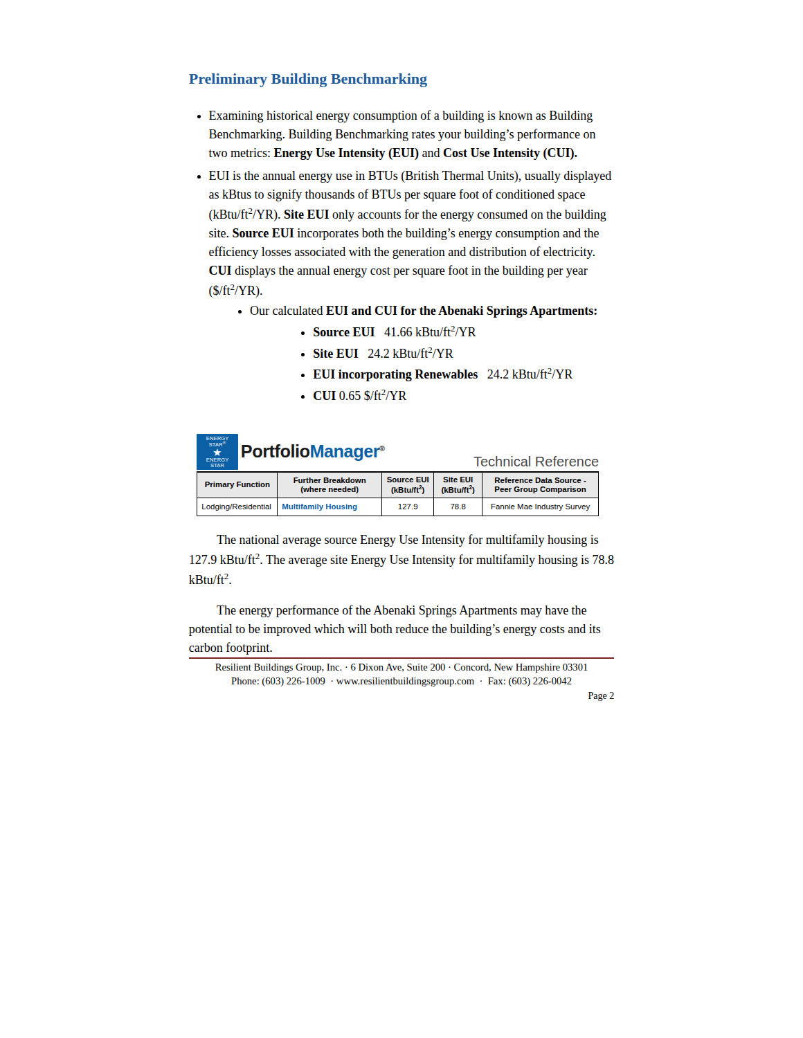Preliminary Building Benchmarking
Examining historical energy consumption of a building is known as Building Benchmarking. Building Benchmarking rates your building’s performance on two metrics: Energy Use Intensity (EUI) and Cost Use Intensity (CUI).
EUI is the annual energy use in BTUs (British Thermal Units), usually displayed as kBtus to signify thousands of BTUs per square foot of conditioned space (kBtu/ft2/YR). Site EUI only accounts for the energy consumed on the building site. Source EUI incorporates both the building’s energy consumption and the efficiency losses associated with the generation and distribution of electricity. CUI displays the annual energy cost per square foot in the building per year ($/ft2/YR).
Our calculated EUI and CUI for the Abenaki Springs Apartments:
Source EUI 41.66 kBtu/ft2/YR
Site EUI 24.2 kBtu/ft2/YR
EUI incorporating Renewables 24.2 kBtu/ft2/YR
CUI 0.65 $/ft2/YR
ENERGY STAR® ★ ENERGY STAR
PortfolioManager®
Technical Reference
| Primary Function | Further Breakdown (where needed) | Source EUI (kBtu/ft 2 ) | Site EUI (kBtu/ft 2 ) | Reference Data Source - Peer Group Comparison |
| --- | --- | --- | --- | --- |
| Lodging/Residential | Multifamily Housing | 127.9 | 78.8 | Fannie Mae Industry Survey |
The national average source Energy Use Intensity for multifamily housing is 127.9 kBtu/ft2. The average site Energy Use Intensity for multifamily housing is 78.8 kBtu/ft2.
The energy performance of the Abenaki Springs Apartments may have the potential to be improved which will both reduce the building’s energy costs and its carbon footprint.
Resilient Buildings Group, Inc. · 6 Dixon Ave, Suite 200 · Concord, New Hampshire 03301
Phone: (603) 226-1009 · www.resilientbuildingsgroup.com · Fax: (603) 226-0042
Page 2